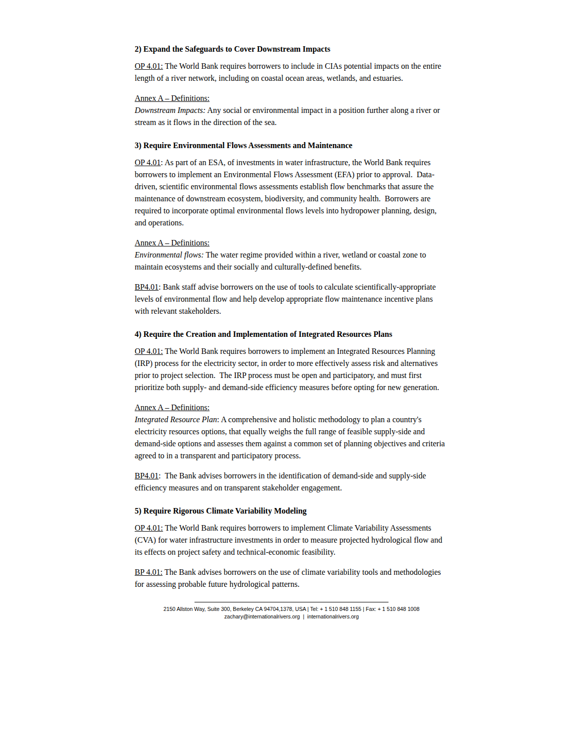2) Expand the Safeguards to Cover Downstream Impacts
OP 4.01: The World Bank requires borrowers to include in CIAs potential impacts on the entire length of a river network, including on coastal ocean areas, wetlands, and estuaries.
Annex A – Definitions:
Downstream Impacts: Any social or environmental impact in a position further along a river or stream as it flows in the direction of the sea.
3) Require Environmental Flows Assessments and Maintenance
OP 4.01: As part of an ESA, of investments in water infrastructure, the World Bank requires borrowers to implement an Environmental Flows Assessment (EFA) prior to approval. Data-driven, scientific environmental flows assessments establish flow benchmarks that assure the maintenance of downstream ecosystem, biodiversity, and community health. Borrowers are required to incorporate optimal environmental flows levels into hydropower planning, design, and operations.
Annex A – Definitions:
Environmental flows: The water regime provided within a river, wetland or coastal zone to maintain ecosystems and their socially and culturally-defined benefits.
BP4.01: Bank staff advise borrowers on the use of tools to calculate scientifically-appropriate levels of environmental flow and help develop appropriate flow maintenance incentive plans with relevant stakeholders.
4) Require the Creation and Implementation of Integrated Resources Plans
OP 4.01: The World Bank requires borrowers to implement an Integrated Resources Planning (IRP) process for the electricity sector, in order to more effectively assess risk and alternatives prior to project selection. The IRP process must be open and participatory, and must first prioritize both supply- and demand-side efficiency measures before opting for new generation.
Annex A – Definitions:
Integrated Resource Plan: A comprehensive and holistic methodology to plan a country's electricity resources options, that equally weighs the full range of feasible supply-side and demand-side options and assesses them against a common set of planning objectives and criteria agreed to in a transparent and participatory process.
BP4.01: The Bank advises borrowers in the identification of demand-side and supply-side efficiency measures and on transparent stakeholder engagement.
5) Require Rigorous Climate Variability Modeling
OP 4.01: The World Bank requires borrowers to implement Climate Variability Assessments (CVA) for water infrastructure investments in order to measure projected hydrological flow and its effects on project safety and technical-economic feasibility.
BP 4.01: The Bank advises borrowers on the use of climate variability tools and methodologies for assessing probable future hydrological patterns.
2150 Allston Way, Suite 300, Berkeley CA 94704,1378, USA | Tel: + 1 510 848 1155 | Fax: + 1 510 848 1008
zachary@internationalrivers.org | internationalrivers.org